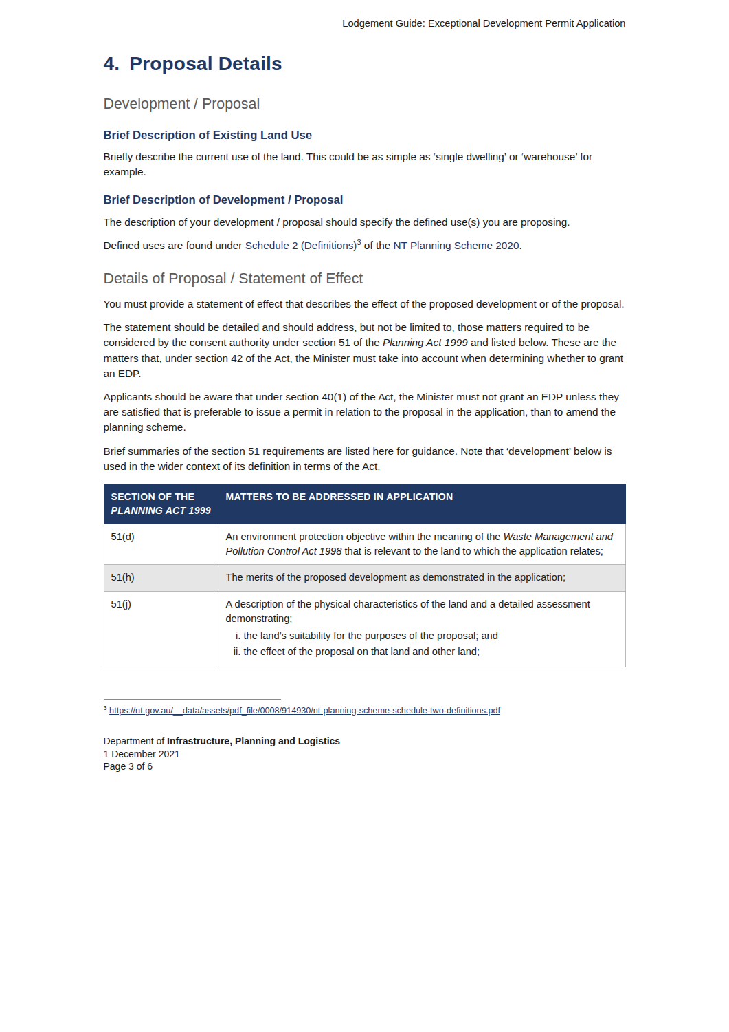Lodgement Guide: Exceptional Development Permit Application
4. Proposal Details
Development / Proposal
Brief Description of Existing Land Use
Briefly describe the current use of the land. This could be as simple as ‘single dwelling’ or ‘warehouse’ for example.
Brief Description of Development / Proposal
The description of your development / proposal should specify the defined use(s) you are proposing.
Defined uses are found under Schedule 2 (Definitions)3 of the NT Planning Scheme 2020.
Details of Proposal / Statement of Effect
You must provide a statement of effect that describes the effect of the proposed development or of the proposal.
The statement should be detailed and should address, but not be limited to, those matters required to be considered by the consent authority under section 51 of the Planning Act 1999 and listed below. These are the matters that, under section 42 of the Act, the Minister must take into account when determining whether to grant an EDP.
Applicants should be aware that under section 40(1) of the Act, the Minister must not grant an EDP unless they are satisfied that is preferable to issue a permit in relation to the proposal in the application, than to amend the planning scheme.
Brief summaries of the section 51 requirements are listed here for guidance. Note that ‘development’ below is used in the wider context of its definition in terms of the Act.
| Section of the Planning Act 1999 | Matters to be addressed in application |
| --- | --- |
| 51(d) | An environment protection objective within the meaning of the Waste Management and Pollution Control Act 1998 that is relevant to the land to which the application relates; |
| 51(h) | The merits of the proposed development as demonstrated in the application; |
| 51(j) | A description of the physical characteristics of the land and a detailed assessment demonstrating; the land’s suitability for the purposes of the proposal; and the effect of the proposal on that land and other land; |
3 https://nt.gov.au/__data/assets/pdf_file/0008/914930/nt-planning-scheme-schedule-two-definitions.pdf
Department of Infrastructure, Planning and Logistics
1 December 2021
Page 3 of 6